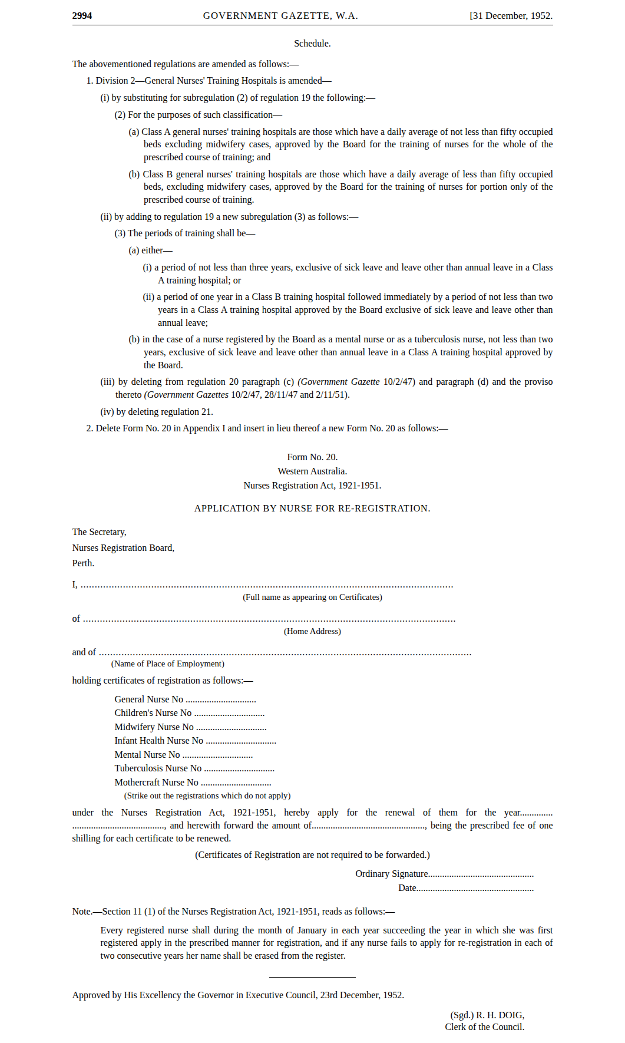2994 GOVERNMENT GAZETTE, W.A. [31 December, 1952.
Schedule.
The abovementioned regulations are amended as follows:—
1. Division 2—General Nurses' Training Hospitals is amended—
(i) by substituting for subregulation (2) of regulation 19 the following:—
(2) For the purposes of such classification—
(a) Class A general nurses' training hospitals are those which have a daily average of not less than fifty occupied beds excluding midwifery cases, approved by the Board for the training of nurses for the whole of the prescribed course of training; and
(b) Class B general nurses' training hospitals are those which have a daily average of less than fifty occupied beds, excluding midwifery cases, approved by the Board for the training of nurses for portion only of the prescribed course of training.
(ii) by adding to regulation 19 a new subregulation (3) as follows:—
(3) The periods of training shall be—
(a) either—
(i) a period of not less than three years, exclusive of sick leave and leave other than annual leave in a Class A training hospital; or
(ii) a period of one year in a Class B training hospital followed immediately by a period of not less than two years in a Class A training hospital approved by the Board exclusive of sick leave and leave other than annual leave;
(b) in the case of a nurse registered by the Board as a mental nurse or as a tuberculosis nurse, not less than two years, exclusive of sick leave and leave other than annual leave in a Class A training hospital approved by the Board.
(iii) by deleting from regulation 20 paragraph (c) (Government Gazette 10/2/47) and paragraph (d) and the proviso thereto (Government Gazettes 10/2/47, 28/11/47 and 2/11/51).
(iv) by deleting regulation 21.
2. Delete Form No. 20 in Appendix I and insert in lieu thereof a new Form No. 20 as follows:—
Form No. 20. Western Australia. Nurses Registration Act, 1921-1951.
APPLICATION BY NURSE FOR RE-REGISTRATION.
The Secretary,
Nurses Registration Board,
Perth.
I,
(Full name as appearing on Certificates)
of
(Home Address)
and of
(Name of Place of Employment)
holding certificates of registration as follows:—
General Nurse No
Children's Nurse No
Midwifery Nurse No
Infant Health Nurse No
Mental Nurse No
Tuberculosis Nurse No
Mothercraft Nurse No
(Strike out the registrations which do not apply)
under the Nurses Registration Act, 1921-1951, hereby apply for the renewal of them for the year.............. ......................................., and herewith forward the amount of................................................, being the prescribed fee of one shilling for each certificate to be renewed.
(Certificates of Registration are not required to be forwarded.)
Ordinary Signature.............................................
Date..................................................
Note.—Section 11 (1) of the Nurses Registration Act, 1921-1951, reads as follows:—
Every registered nurse shall during the month of January in each year succeeding the year in which she was first registered apply in the prescribed manner for registration, and if any nurse fails to apply for re-registration in each of two consecutive years her name shall be erased from the register.
Approved by His Excellency the Governor in Executive Council, 23rd December, 1952.
(Sgd.) R. H. DOIG,
Clerk of the Council.